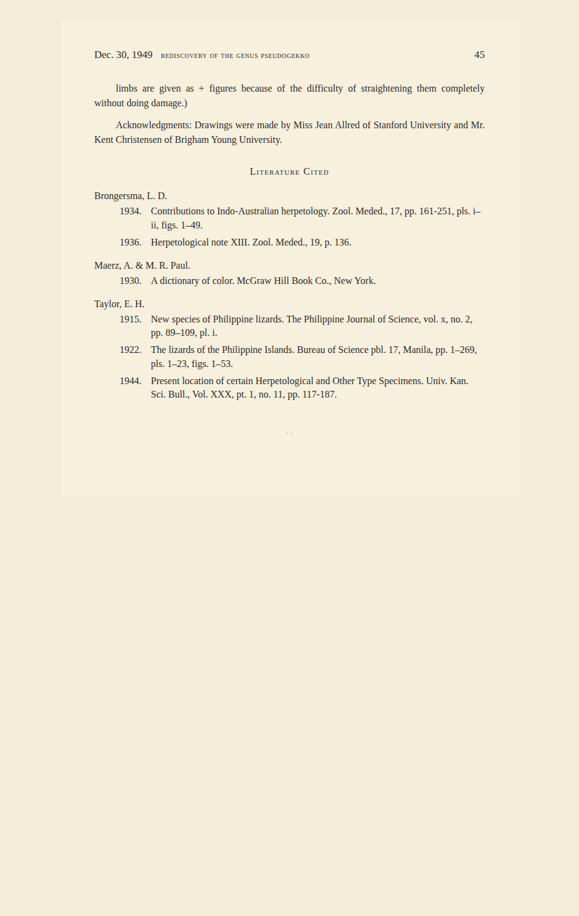Dec. 30, 1949 rediscovery of the genus pseudogekko 45
limbs are given as + figures because of the difficulty of straightening them completely without doing damage.)
Acknowledgments: Drawings were made by Miss Jean Allred of Stanford University and Mr. Kent Christensen of Brigham Young University.
Literature Cited
Brongersma, L. D.
1934. Contributions to Indo-Australian herpetology. Zool. Meded., 17, pp. 161-251, pls. i–ii, figs. 1–49.
1936. Herpetological note XIII. Zool. Meded., 19, p. 136.
Maerz, A. & M. R. Paul.
1930. A dictionary of color. McGraw Hill Book Co., New York.
Taylor, E. H.
1915. New species of Philippine lizards. The Philippine Journal of Science, vol. x, no. 2, pp. 89–109, pl. i.
1922. The lizards of the Philippine Islands. Bureau of Science pbl. 17, Manila, pp. 1–269, pls. 1–23, figs. 1–53.
1944. Present location of certain Herpetological and Other Type Specimens. Univ. Kan. Sci. Bull., Vol. XXX, pt. 1, no. 11, pp. 117-187.
· ·